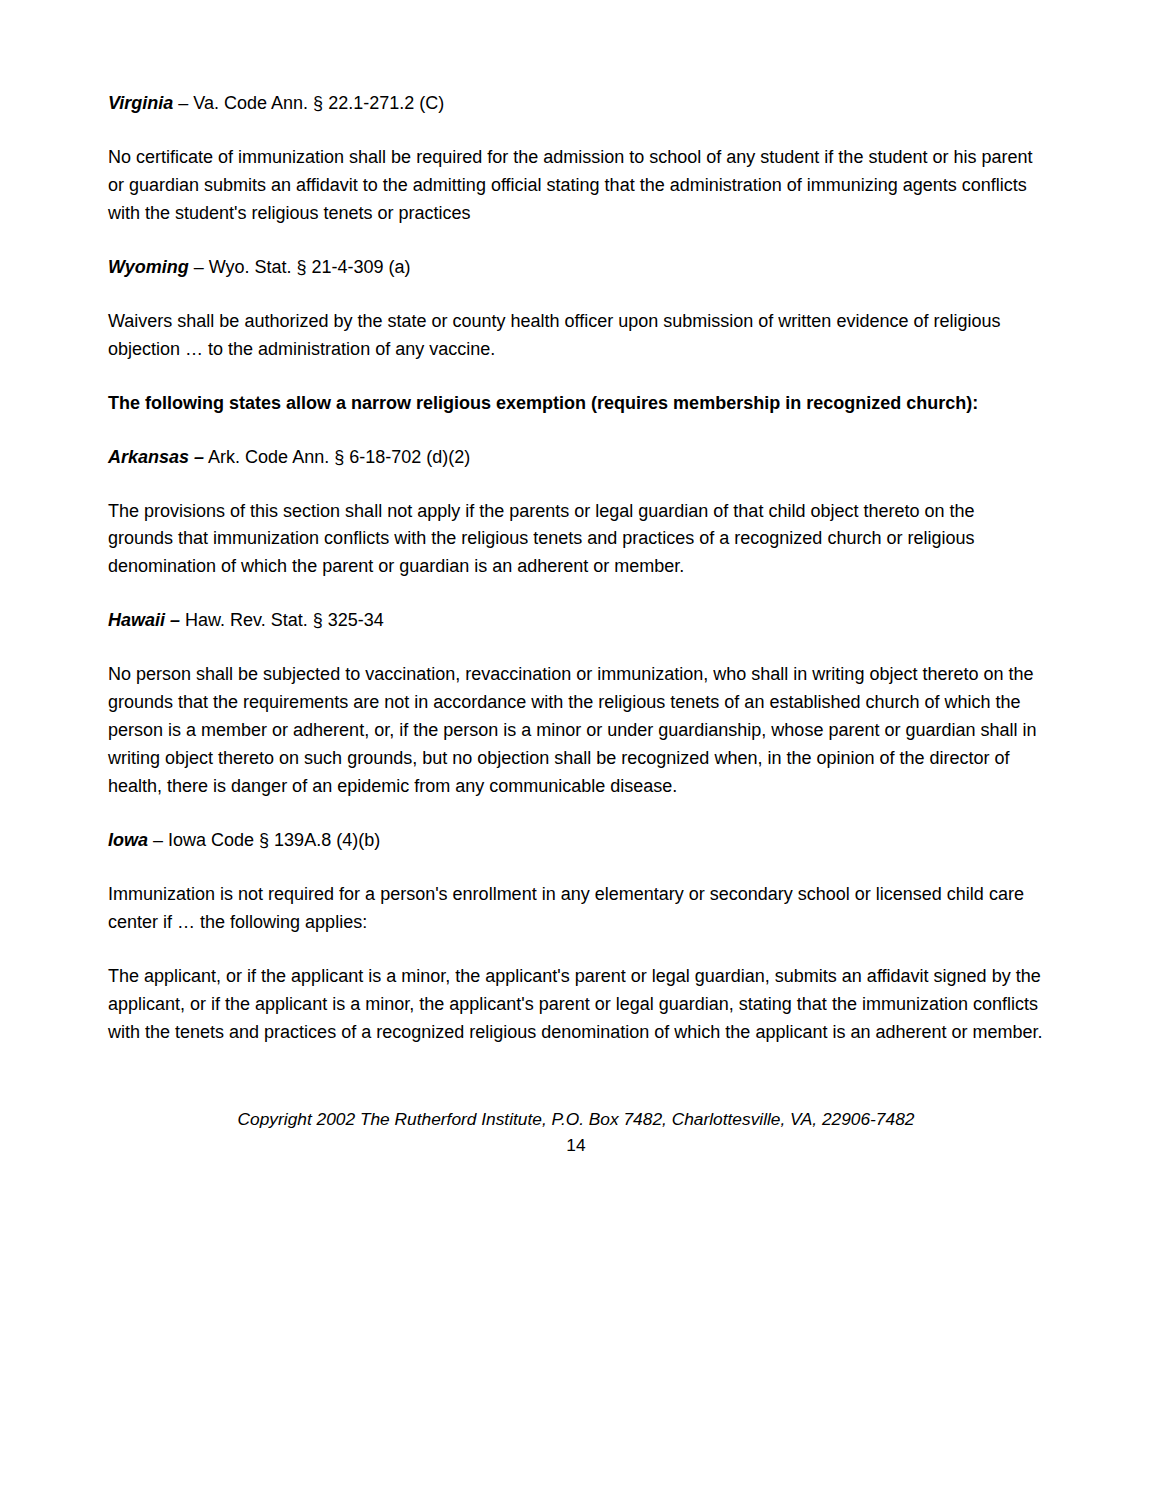Virginia – Va. Code Ann. § 22.1-271.2 (C)
No certificate of immunization shall be required for the admission to school of any student if the student or his parent or guardian submits an affidavit to the admitting official stating that the administration of immunizing agents conflicts with the student's religious tenets or practices
Wyoming – Wyo. Stat. § 21-4-309 (a)
Waivers shall be authorized by the state or county health officer upon submission of written evidence of religious objection … to the administration of any vaccine.
The following states allow a narrow religious exemption (requires membership in recognized church):
Arkansas – Ark. Code Ann. § 6-18-702 (d)(2)
The provisions of this section shall not apply if the parents or legal guardian of that child object thereto on the grounds that immunization conflicts with the religious tenets and practices of a recognized church or religious denomination of which the parent or guardian is an adherent or member.
Hawaii – Haw. Rev. Stat. § 325-34
No person shall be subjected to vaccination, revaccination or immunization, who shall in writing object thereto on the grounds that the requirements are not in accordance with the religious tenets of an established church of which the person is a member or adherent, or, if the person is a minor or under guardianship, whose parent or guardian shall in writing object thereto on such grounds, but no objection shall be recognized when, in the opinion of the director of health, there is danger of an epidemic from any communicable disease.
Iowa – Iowa Code § 139A.8 (4)(b)
Immunization is not required for a person's enrollment in any elementary or secondary school or licensed child care center if … the following applies:
The applicant, or if the applicant is a minor, the applicant's parent or legal guardian, submits an affidavit signed by the applicant, or if the applicant is a minor, the applicant's parent or legal guardian, stating that the immunization conflicts with the tenets and practices of a recognized religious denomination of which the applicant is an adherent or member.
Copyright 2002 The Rutherford Institute, P.O. Box 7482, Charlottesville, VA, 22906-7482
14